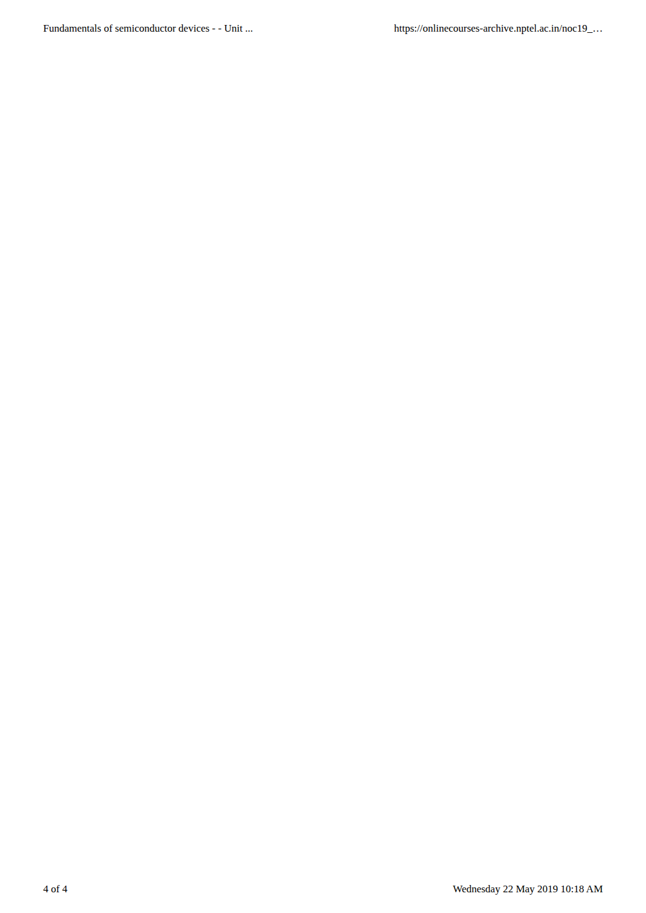Fundamentals of semiconductor devices - - Unit ...
https://onlinecourses-archive.nptel.ac.in/noc19_…
4 of 4
Wednesday 22 May 2019 10:18 AM